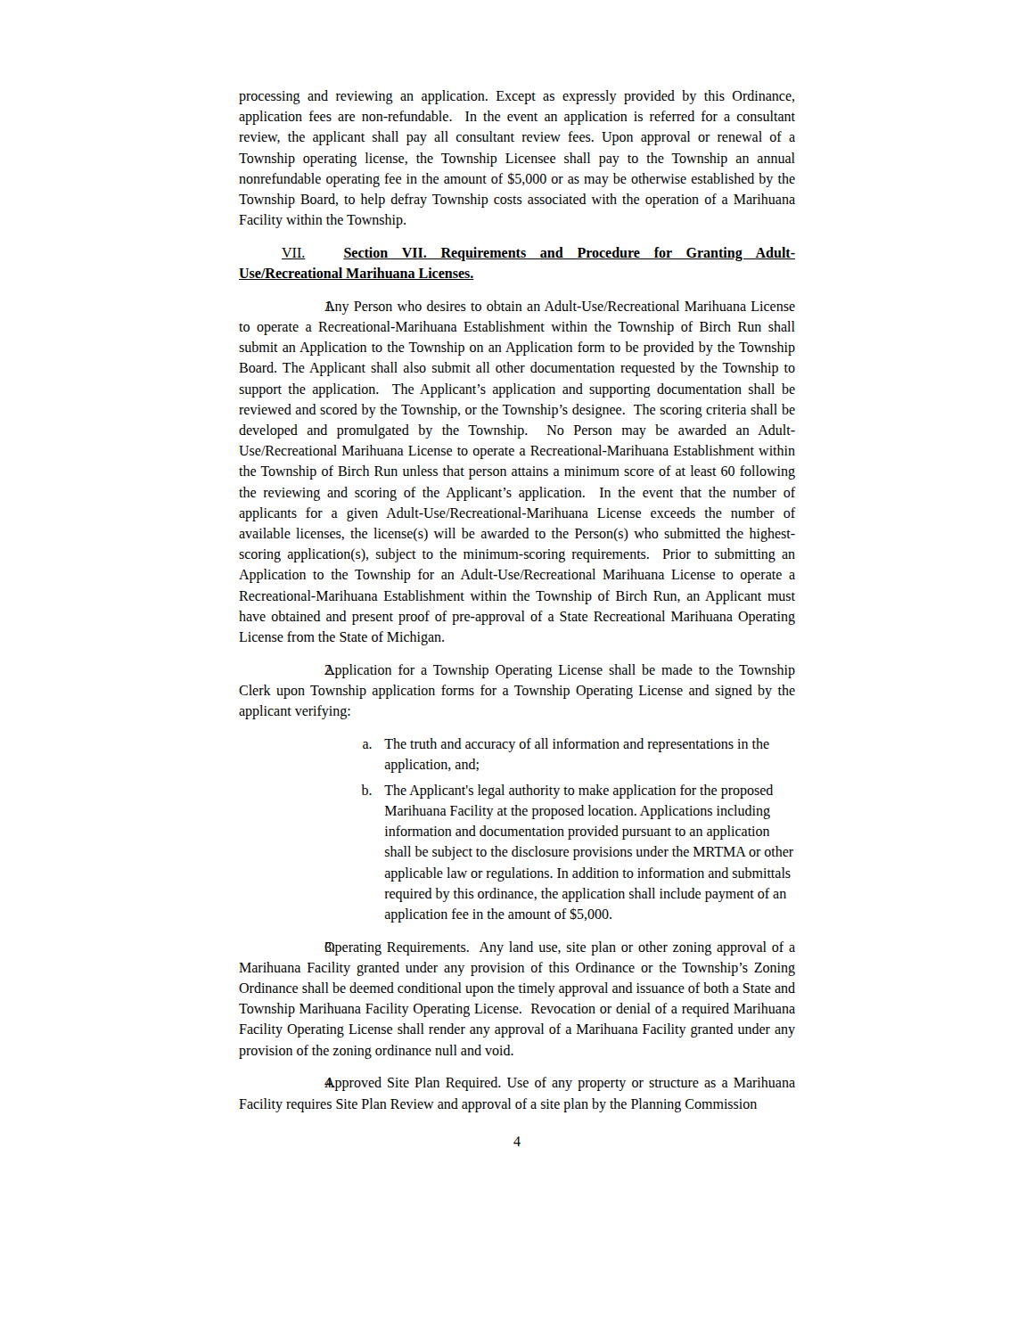processing and reviewing an application. Except as expressly provided by this Ordinance, application fees are non-refundable. In the event an application is referred for a consultant review, the applicant shall pay all consultant review fees. Upon approval or renewal of a Township operating license, the Township Licensee shall pay to the Township an annual nonrefundable operating fee in the amount of $5,000 or as may be otherwise established by the Township Board, to help defray Township costs associated with the operation of a Marihuana Facility within the Township.
VII. Section VII. Requirements and Procedure for Granting Adult-Use/Recreational Marihuana Licenses.
1. Any Person who desires to obtain an Adult-Use/Recreational Marihuana License to operate a Recreational-Marihuana Establishment within the Township of Birch Run shall submit an Application to the Township on an Application form to be provided by the Township Board. The Applicant shall also submit all other documentation requested by the Township to support the application. The Applicant’s application and supporting documentation shall be reviewed and scored by the Township, or the Township’s designee. The scoring criteria shall be developed and promulgated by the Township. No Person may be awarded an Adult-Use/Recreational Marihuana License to operate a Recreational-Marihuana Establishment within the Township of Birch Run unless that person attains a minimum score of at least 60 following the reviewing and scoring of the Applicant’s application. In the event that the number of applicants for a given Adult-Use/Recreational-Marihuana License exceeds the number of available licenses, the license(s) will be awarded to the Person(s) who submitted the highest-scoring application(s), subject to the minimum-scoring requirements. Prior to submitting an Application to the Township for an Adult-Use/Recreational Marihuana License to operate a Recreational-Marihuana Establishment within the Township of Birch Run, an Applicant must have obtained and present proof of pre-approval of a State Recreational Marihuana Operating License from the State of Michigan.
2. Application for a Township Operating License shall be made to the Township Clerk upon Township application forms for a Township Operating License and signed by the applicant verifying:
The truth and accuracy of all information and representations in the application, and;
The Applicant's legal authority to make application for the proposed Marihuana Facility at the proposed location. Applications including information and documentation provided pursuant to an application shall be subject to the disclosure provisions under the MRTMA or other applicable law or regulations. In addition to information and submittals required by this ordinance, the application shall include payment of an application fee in the amount of $5,000.
3. Operating Requirements. Any land use, site plan or other zoning approval of a Marihuana Facility granted under any provision of this Ordinance or the Township’s Zoning Ordinance shall be deemed conditional upon the timely approval and issuance of both a State and Township Marihuana Facility Operating License. Revocation or denial of a required Marihuana Facility Operating License shall render any approval of a Marihuana Facility granted under any provision of the zoning ordinance null and void.
4. Approved Site Plan Required. Use of any property or structure as a Marihuana Facility requires Site Plan Review and approval of a site plan by the Planning Commission
4